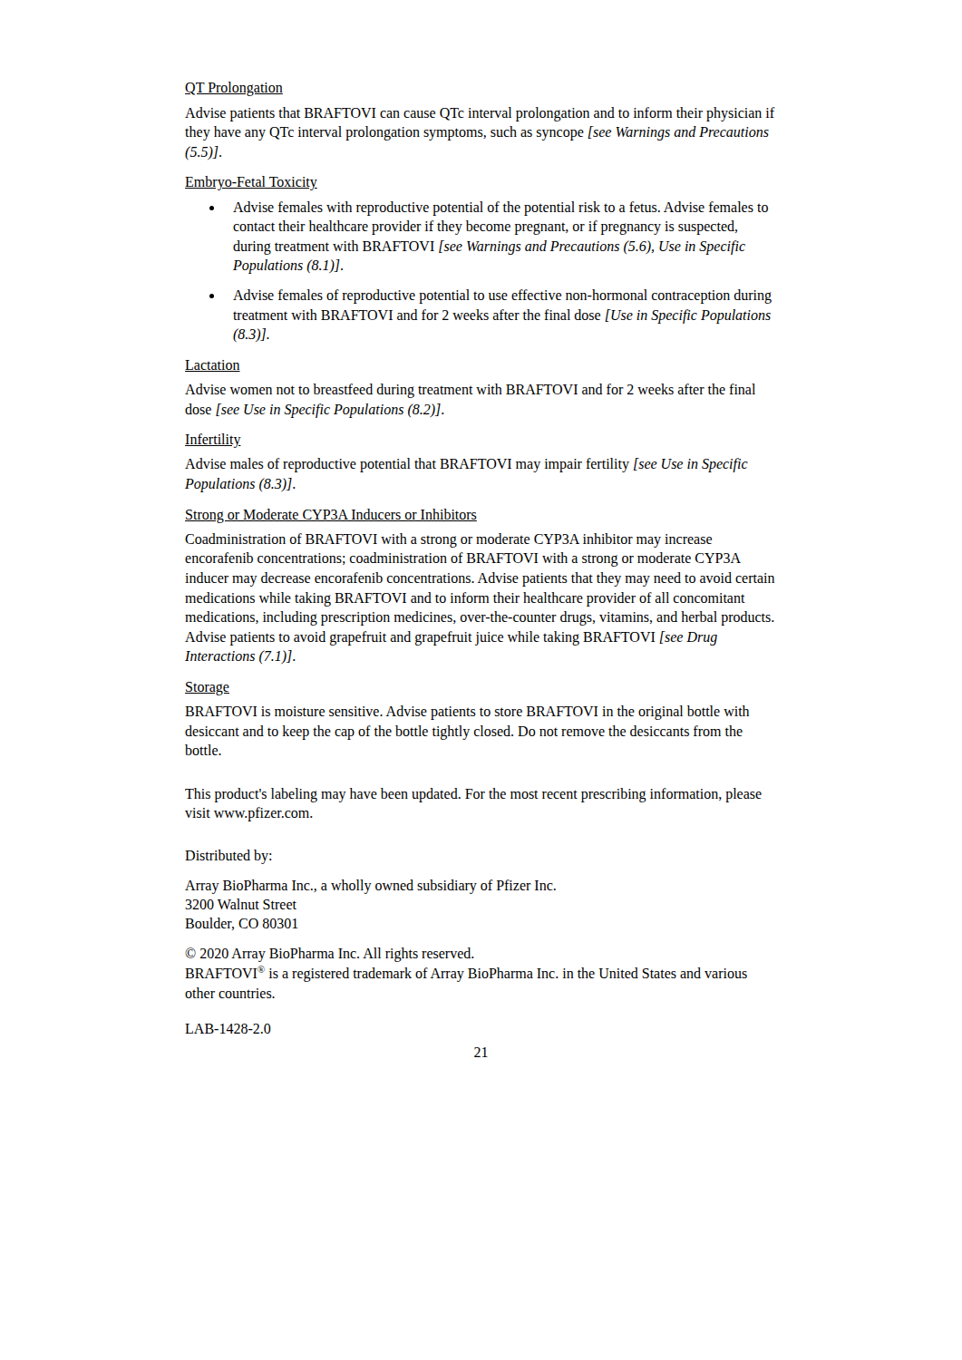QT Prolongation
Advise patients that BRAFTOVI can cause QTc interval prolongation and to inform their physician if they have any QTc interval prolongation symptoms, such as syncope [see Warnings and Precautions (5.5)].
Embryo-Fetal Toxicity
Advise females with reproductive potential of the potential risk to a fetus. Advise females to contact their healthcare provider if they become pregnant, or if pregnancy is suspected, during treatment with BRAFTOVI [see Warnings and Precautions (5.6), Use in Specific Populations (8.1)].
Advise females of reproductive potential to use effective non-hormonal contraception during treatment with BRAFTOVI and for 2 weeks after the final dose [Use in Specific Populations (8.3)].
Lactation
Advise women not to breastfeed during treatment with BRAFTOVI and for 2 weeks after the final dose [see Use in Specific Populations (8.2)].
Infertility
Advise males of reproductive potential that BRAFTOVI may impair fertility [see Use in Specific Populations (8.3)].
Strong or Moderate CYP3A Inducers or Inhibitors
Coadministration of BRAFTOVI with a strong or moderate CYP3A inhibitor may increase encorafenib concentrations; coadministration of BRAFTOVI with a strong or moderate CYP3A inducer may decrease encorafenib concentrations. Advise patients that they may need to avoid certain medications while taking BRAFTOVI and to inform their healthcare provider of all concomitant medications, including prescription medicines, over-the-counter drugs, vitamins, and herbal products. Advise patients to avoid grapefruit and grapefruit juice while taking BRAFTOVI [see Drug Interactions (7.1)].
Storage
BRAFTOVI is moisture sensitive. Advise patients to store BRAFTOVI in the original bottle with desiccant and to keep the cap of the bottle tightly closed. Do not remove the desiccants from the bottle.
This product's labeling may have been updated. For the most recent prescribing information, please visit www.pfizer.com.
Distributed by:
Array BioPharma Inc., a wholly owned subsidiary of Pfizer Inc.
3200 Walnut Street
Boulder, CO 80301
© 2020 Array BioPharma Inc. All rights reserved.
BRAFTOVI® is a registered trademark of Array BioPharma Inc. in the United States and various other countries.
LAB-1428-2.0
21